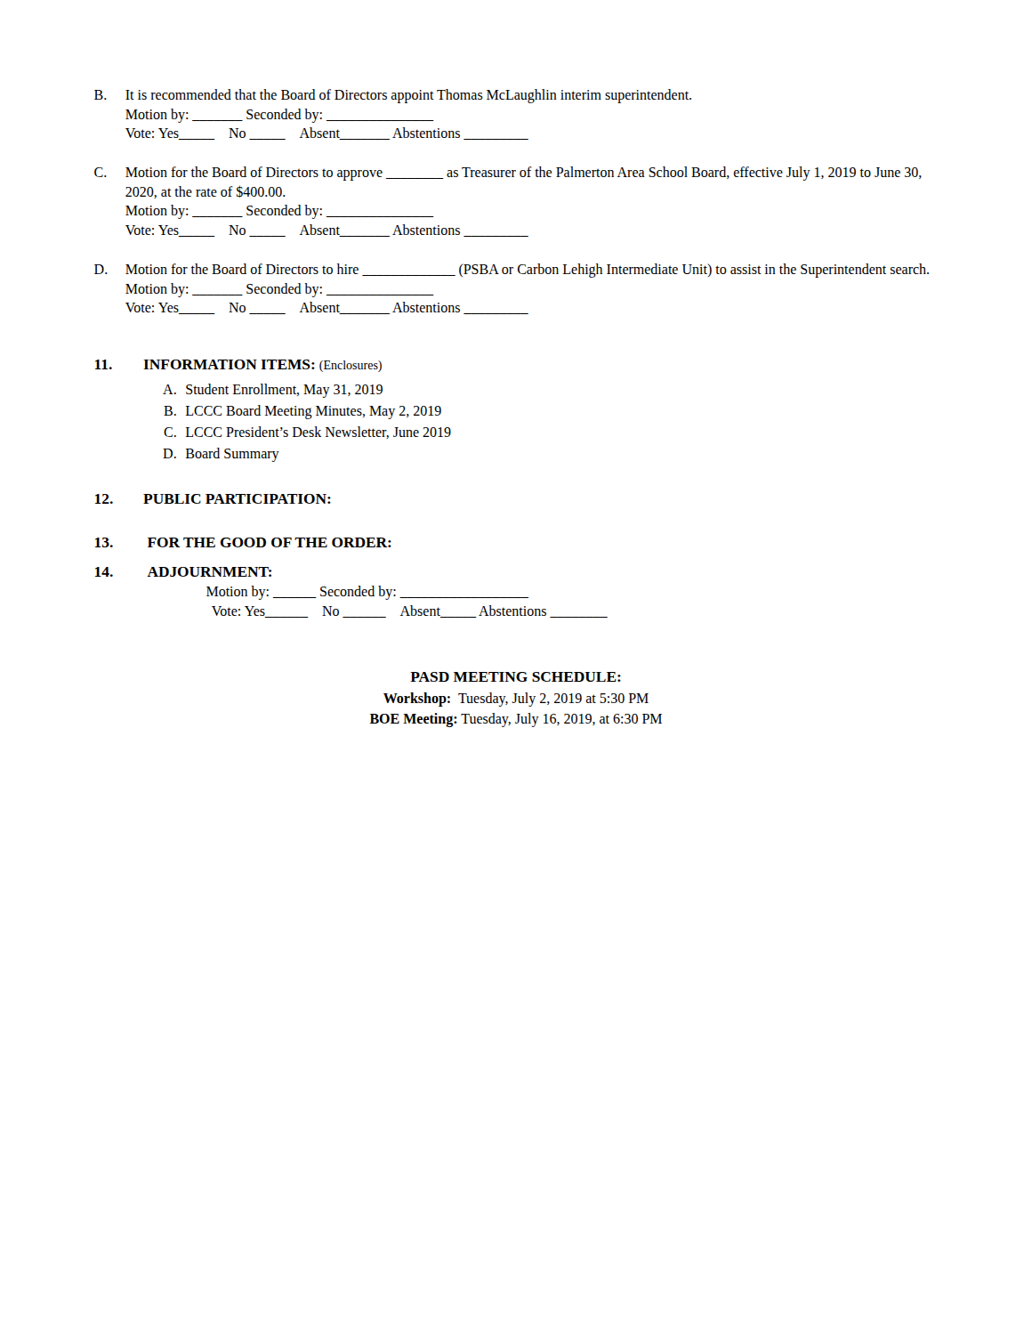B.
It is recommended that the Board of Directors appoint Thomas McLaughlin interim superintendent.
Motion by: _______ Seconded by: _______________
Vote: Yes_____ No _____ Absent_______ Abstentions _________
C.
Motion for the Board of Directors to approve ________ as Treasurer of the Palmerton Area School Board, effective July 1, 2019 to June 30, 2020, at the rate of $400.00.
Motion by: _______ Seconded by: _______________
Vote: Yes_____ No _____ Absent_______ Abstentions _________
D.
Motion for the Board of Directors to hire _____________ (PSBA or Carbon Lehigh Intermediate Unit) to assist in the Superintendent search.
Motion by: _______ Seconded by: _______________
Vote: Yes_____ No _____ Absent_______ Abstentions _________
11.
INFORMATION ITEMS:
(Enclosures)
Student Enrollment, May 31, 2019
LCCC Board Meeting Minutes, May 2, 2019
LCCC President’s Desk Newsletter, June 2019
Board Summary
12.
PUBLIC PARTICIPATION:
13.
FOR THE GOOD OF THE ORDER:
14.
ADJOURNMENT:
Motion by: ______ Seconded by: __________________
Vote: Yes______ No ______ Absent_____ Abstentions ________
PASD MEETING SCHEDULE:
Workshop: Tuesday, July 2, 2019 at 5:30 PM
BOE Meeting: Tuesday, July 16, 2019, at 6:30 PM